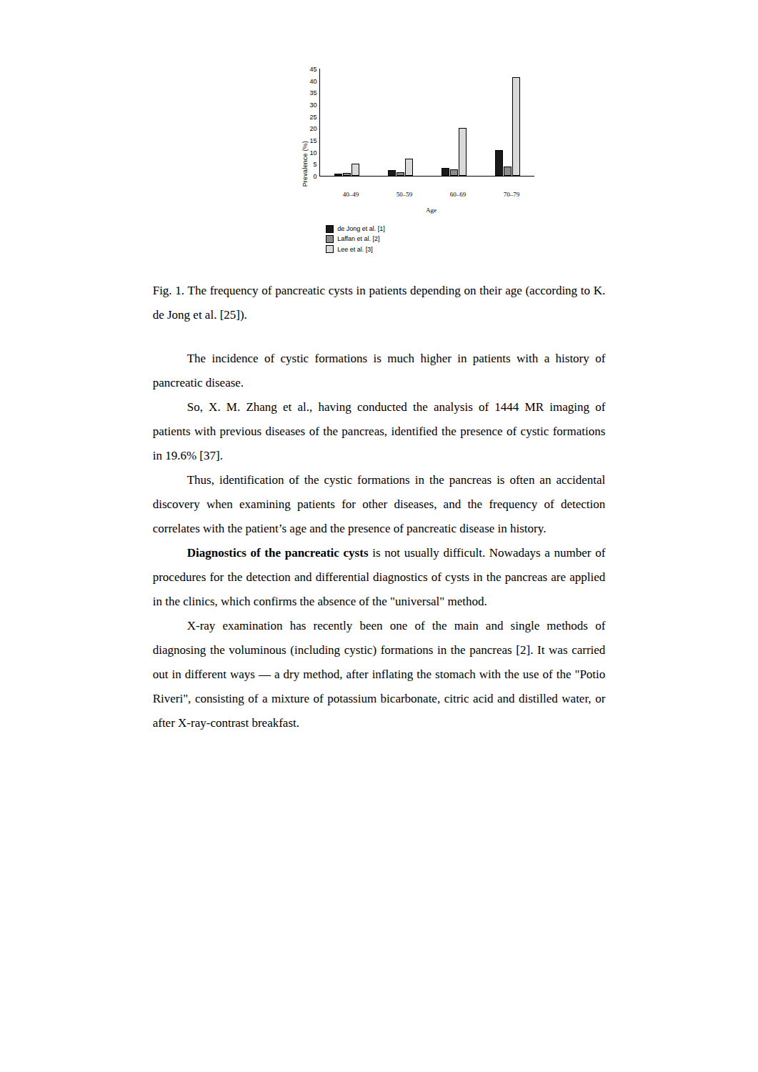Prevalence (%)
45 40 35 30 25 20 15 10 5 0
40–49 50–59 60–69 70–79
Age
de Jong et al. [1]
Laffan et al. [2]
Lee et al. [3]
Fig. 1. The frequency of pancreatic cysts in patients depending on their age (according to K. de Jong et al. [25]).
The incidence of cystic formations is much higher in patients with a history of pancreatic disease.
So, X. M. Zhang et al., having conducted the analysis of 1444 MR imaging of patients with previous diseases of the pancreas, identified the presence of cystic formations in 19.6% [37].
Thus, identification of the cystic formations in the pancreas is often an accidental discovery when examining patients for other diseases, and the frequency of detection correlates with the patient’s age and the presence of pancreatic disease in history.
Diagnostics of the pancreatic cysts is not usually difficult. Nowadays a number of procedures for the detection and differential diagnostics of cysts in the pancreas are applied in the clinics, which confirms the absence of the "universal" method.
X-ray examination has recently been one of the main and single methods of diagnosing the voluminous (including cystic) formations in the pancreas [2]. It was carried out in different ways — a dry method, after inflating the stomach with the use of the "Potio Riveri", consisting of a mixture of potassium bicarbonate, citric acid and distilled water, or after X-ray-contrast breakfast.